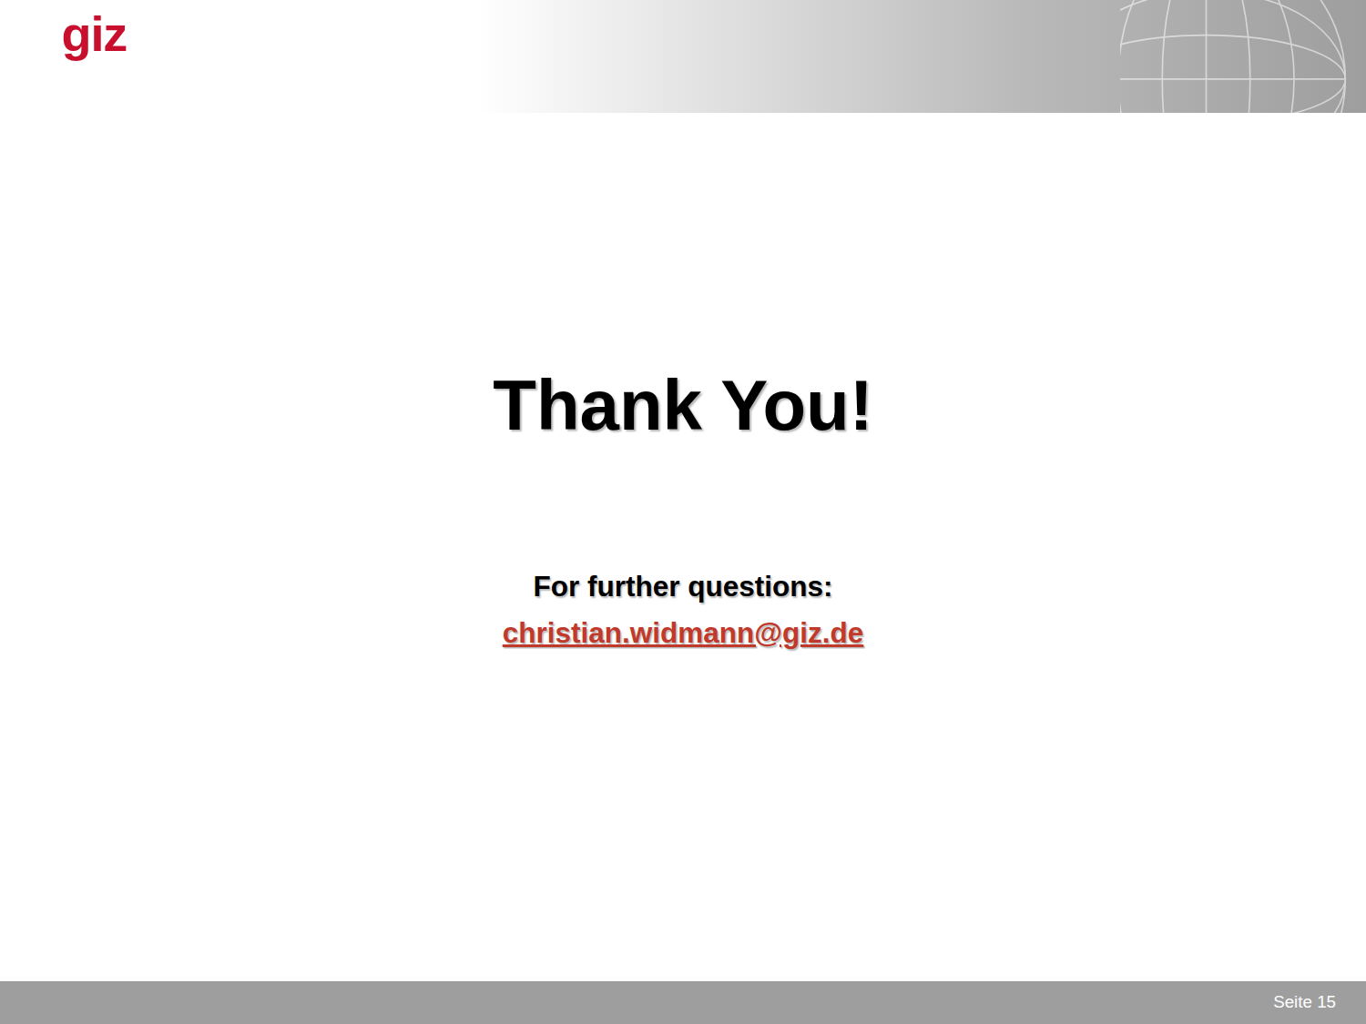giz
Thank You!
For further questions:
christian.widmann@giz.de
Seite 15